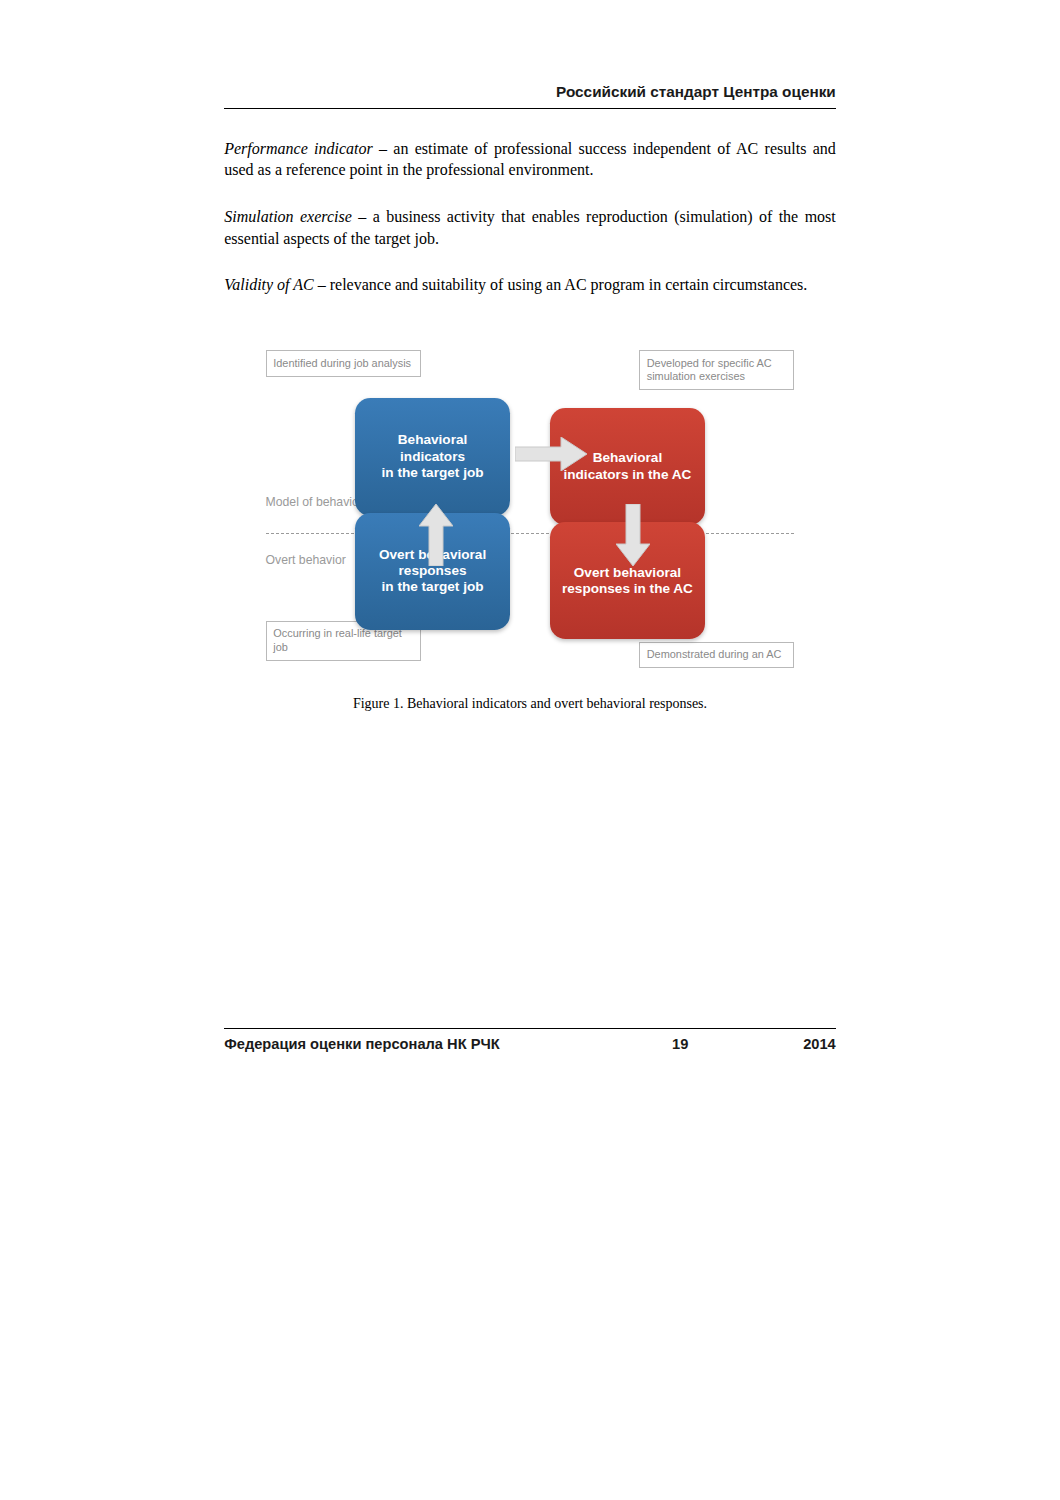Российский стандарт Центра оценки
Performance indicator – an estimate of professional success independent of AC results and used as a reference point in the professional environment.
Simulation exercise – a business activity that enables reproduction (simulation) of the most essential aspects of the target job.
Validity of AC – relevance and suitability of using an AC program in certain circumstances.
Identified during job analysis
Developed for specific AC simulation exercises
Occurring in real-life target job
Demonstrated during an AC
Model of behavior
Overt behavior
Behavioral indicators
in the target job
Behavioral indicators in the AC
Overt behavioral responses
in the target job
Overt behavioral responses in the AC
Figure 1. Behavioral indicators and overt behavioral responses.
Федерация оценки персонала НК РЧК
19
2014